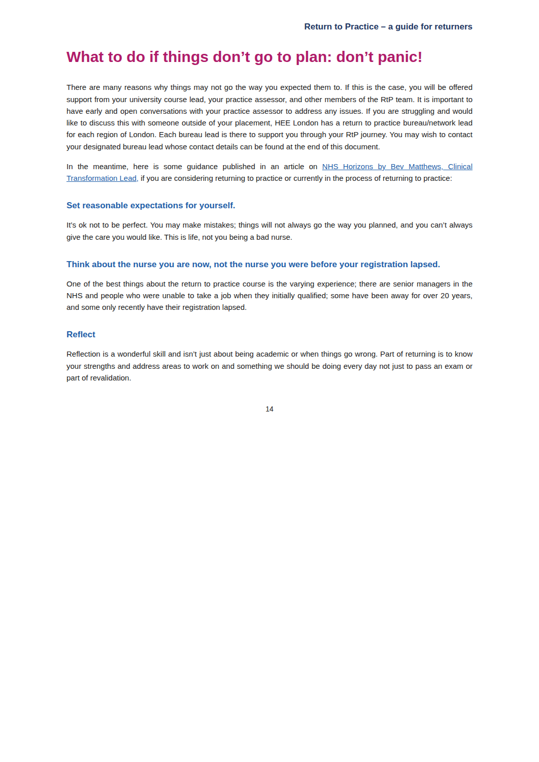Return to Practice – a guide for returners
What to do if things don’t go to plan: don’t panic!
There are many reasons why things may not go the way you expected them to. If this is the case, you will be offered support from your university course lead, your practice assessor, and other members of the RtP team. It is important to have early and open conversations with your practice assessor to address any issues. If you are struggling and would like to discuss this with someone outside of your placement, HEE London has a return to practice bureau/network lead for each region of London. Each bureau lead is there to support you through your RtP journey. You may wish to contact your designated bureau lead whose contact details can be found at the end of this document.
In the meantime, here is some guidance published in an article on NHS Horizons by Bev Matthews, Clinical Transformation Lead, if you are considering returning to practice or currently in the process of returning to practice:
Set reasonable expectations for yourself.
It’s ok not to be perfect. You may make mistakes; things will not always go the way you planned, and you can’t always give the care you would like. This is life, not you being a bad nurse.
Think about the nurse you are now, not the nurse you were before your registration lapsed.
One of the best things about the return to practice course is the varying experience; there are senior managers in the NHS and people who were unable to take a job when they initially qualified; some have been away for over 20 years, and some only recently have their registration lapsed.
Reflect
Reflection is a wonderful skill and isn’t just about being academic or when things go wrong. Part of returning is to know your strengths and address areas to work on and something we should be doing every day not just to pass an exam or part of revalidation.
14